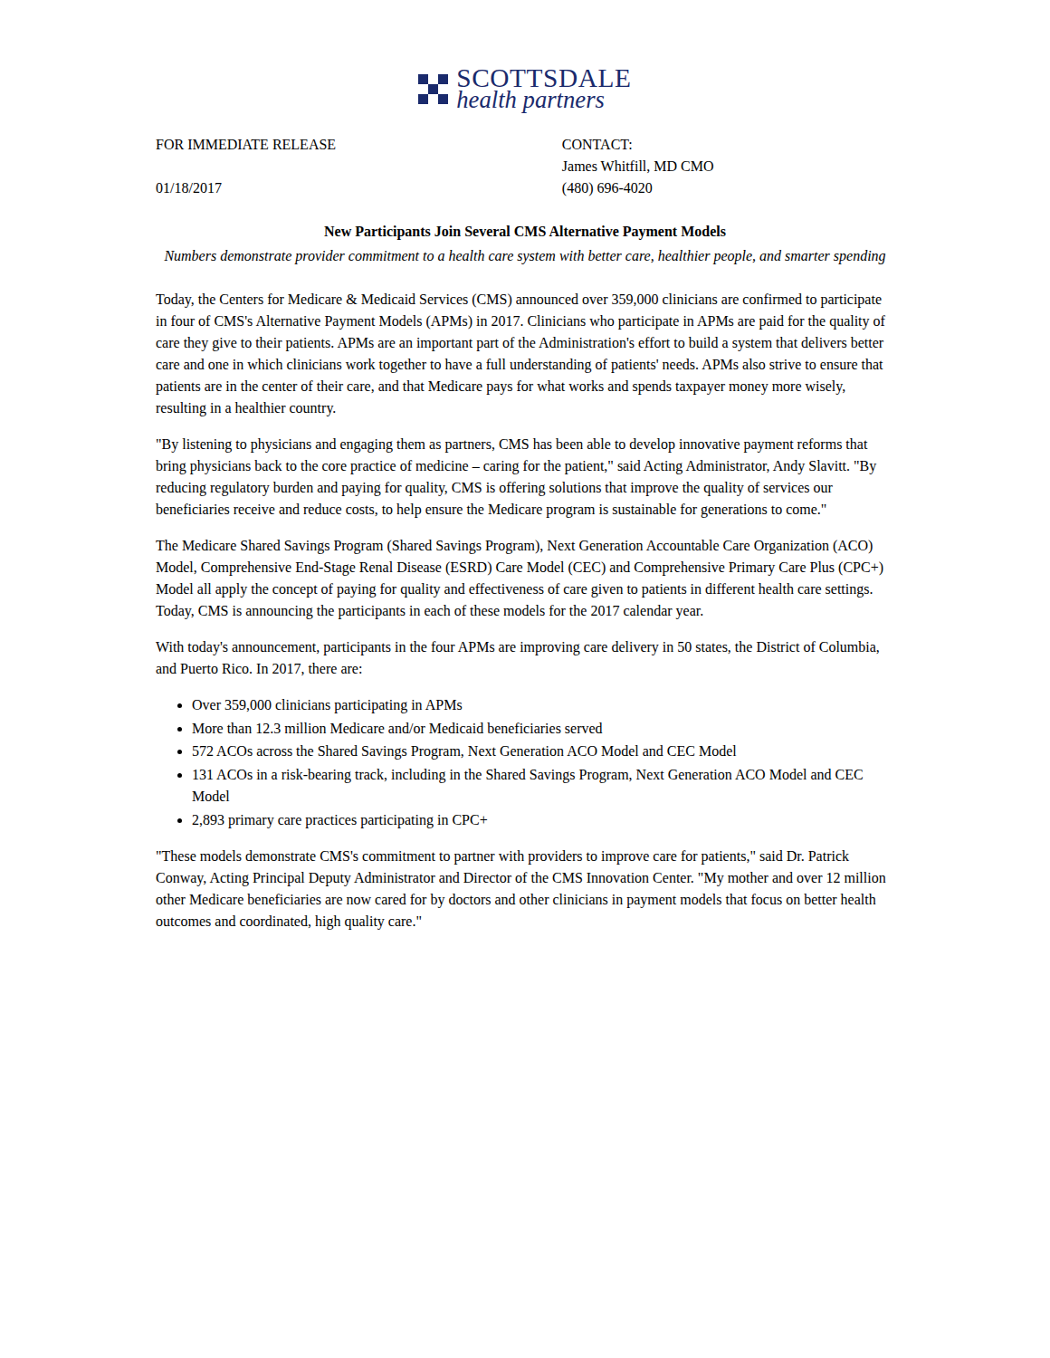SCOTTSDALE
health partners
| FOR IMMEDIATE RELEASE | CONTACT: |
| | James Whitfill, MD CMO |
| 01/18/2017 | (480) 696-4020 |
New Participants Join Several CMS Alternative Payment Models
Numbers demonstrate provider commitment to a health care system with better care, healthier people, and smarter spending
Today, the Centers for Medicare & Medicaid Services (CMS) announced over 359,000 clinicians are confirmed to participate in four of CMS's Alternative Payment Models (APMs) in 2017. Clinicians who participate in APMs are paid for the quality of care they give to their patients. APMs are an important part of the Administration's effort to build a system that delivers better care and one in which clinicians work together to have a full understanding of patients' needs. APMs also strive to ensure that patients are in the center of their care, and that Medicare pays for what works and spends taxpayer money more wisely, resulting in a healthier country.
"By listening to physicians and engaging them as partners, CMS has been able to develop innovative payment reforms that bring physicians back to the core practice of medicine – caring for the patient," said Acting Administrator, Andy Slavitt. "By reducing regulatory burden and paying for quality, CMS is offering solutions that improve the quality of services our beneficiaries receive and reduce costs, to help ensure the Medicare program is sustainable for generations to come."
The Medicare Shared Savings Program (Shared Savings Program), Next Generation Accountable Care Organization (ACO) Model, Comprehensive End-Stage Renal Disease (ESRD) Care Model (CEC) and Comprehensive Primary Care Plus (CPC+) Model all apply the concept of paying for quality and effectiveness of care given to patients in different health care settings. Today, CMS is announcing the participants in each of these models for the 2017 calendar year.
With today's announcement, participants in the four APMs are improving care delivery in 50 states, the District of Columbia, and Puerto Rico. In 2017, there are:
Over 359,000 clinicians participating in APMs
More than 12.3 million Medicare and/or Medicaid beneficiaries served
572 ACOs across the Shared Savings Program, Next Generation ACO Model and CEC Model
131 ACOs in a risk-bearing track, including in the Shared Savings Program, Next Generation ACO Model and CEC Model
2,893 primary care practices participating in CPC+
"These models demonstrate CMS's commitment to partner with providers to improve care for patients," said Dr. Patrick Conway, Acting Principal Deputy Administrator and Director of the CMS Innovation Center. "My mother and over 12 million other Medicare beneficiaries are now cared for by doctors and other clinicians in payment models that focus on better health outcomes and coordinated, high quality care."